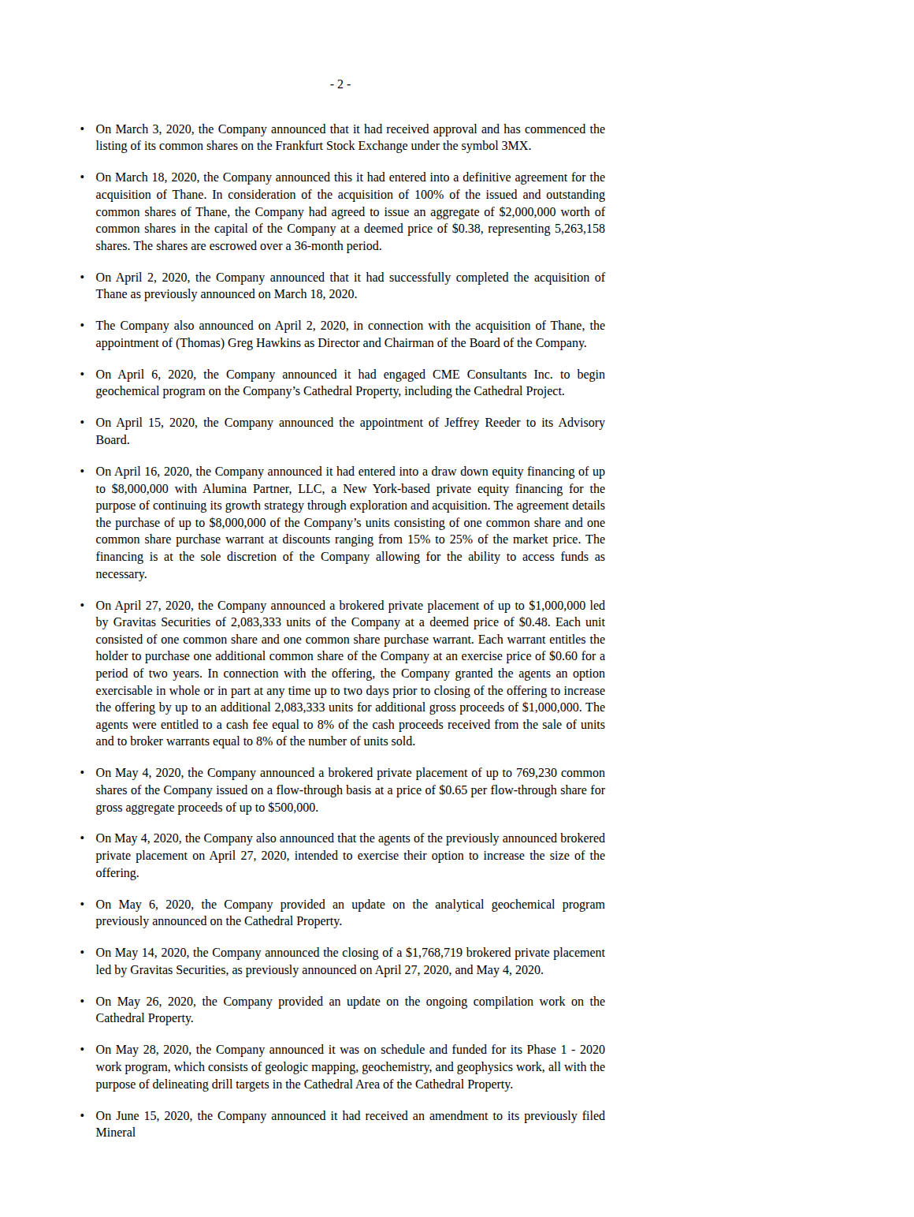- 2 -
On March 3, 2020, the Company announced that it had received approval and has commenced the listing of its common shares on the Frankfurt Stock Exchange under the symbol 3MX.
On March 18, 2020, the Company announced this it had entered into a definitive agreement for the acquisition of Thane. In consideration of the acquisition of 100% of the issued and outstanding common shares of Thane, the Company had agreed to issue an aggregate of $2,000,000 worth of common shares in the capital of the Company at a deemed price of $0.38, representing 5,263,158 shares. The shares are escrowed over a 36-month period.
On April 2, 2020, the Company announced that it had successfully completed the acquisition of Thane as previously announced on March 18, 2020.
The Company also announced on April 2, 2020, in connection with the acquisition of Thane, the appointment of (Thomas) Greg Hawkins as Director and Chairman of the Board of the Company.
On April 6, 2020, the Company announced it had engaged CME Consultants Inc. to begin geochemical program on the Company’s Cathedral Property, including the Cathedral Project.
On April 15, 2020, the Company announced the appointment of Jeffrey Reeder to its Advisory Board.
On April 16, 2020, the Company announced it had entered into a draw down equity financing of up to $8,000,000 with Alumina Partner, LLC, a New York-based private equity financing for the purpose of continuing its growth strategy through exploration and acquisition. The agreement details the purchase of up to $8,000,000 of the Company’s units consisting of one common share and one common share purchase warrant at discounts ranging from 15% to 25% of the market price. The financing is at the sole discretion of the Company allowing for the ability to access funds as necessary.
On April 27, 2020, the Company announced a brokered private placement of up to $1,000,000 led by Gravitas Securities of 2,083,333 units of the Company at a deemed price of $0.48. Each unit consisted of one common share and one common share purchase warrant. Each warrant entitles the holder to purchase one additional common share of the Company at an exercise price of $0.60 for a period of two years. In connection with the offering, the Company granted the agents an option exercisable in whole or in part at any time up to two days prior to closing of the offering to increase the offering by up to an additional 2,083,333 units for additional gross proceeds of $1,000,000. The agents were entitled to a cash fee equal to 8% of the cash proceeds received from the sale of units and to broker warrants equal to 8% of the number of units sold.
On May 4, 2020, the Company announced a brokered private placement of up to 769,230 common shares of the Company issued on a flow-through basis at a price of $0.65 per flow-through share for gross aggregate proceeds of up to $500,000.
On May 4, 2020, the Company also announced that the agents of the previously announced brokered private placement on April 27, 2020, intended to exercise their option to increase the size of the offering.
On May 6, 2020, the Company provided an update on the analytical geochemical program previously announced on the Cathedral Property.
On May 14, 2020, the Company announced the closing of a $1,768,719 brokered private placement led by Gravitas Securities, as previously announced on April 27, 2020, and May 4, 2020.
On May 26, 2020, the Company provided an update on the ongoing compilation work on the Cathedral Property.
On May 28, 2020, the Company announced it was on schedule and funded for its Phase 1 - 2020 work program, which consists of geologic mapping, geochemistry, and geophysics work, all with the purpose of delineating drill targets in the Cathedral Area of the Cathedral Property.
On June 15, 2020, the Company announced it had received an amendment to its previously filed Mineral